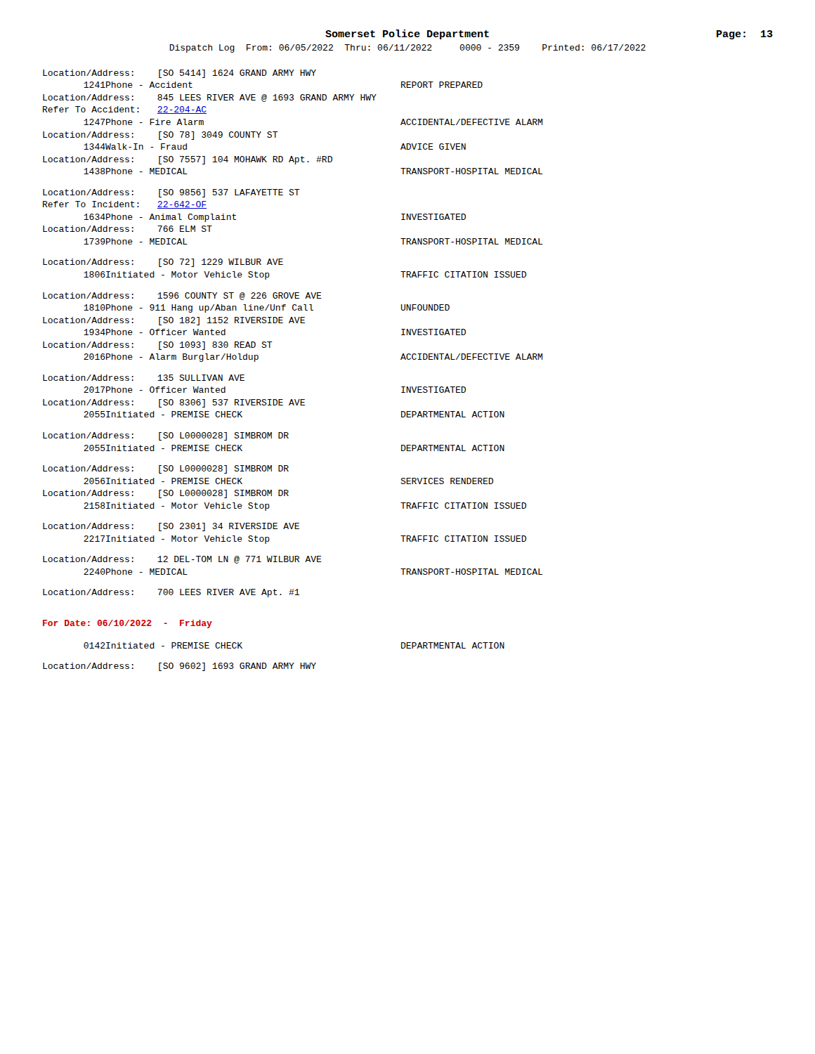Somerset Police Department Page: 13
Dispatch Log From: 06/05/2022 Thru: 06/11/2022 0000 - 2359 Printed: 06/17/2022
| Location/Address: [SO 5414] 1624 GRAND ARMY HWY |
| 1241 | Phone - Accident | REPORT PREPARED |
| Location/Address: 845 LEES RIVER AVE @ 1693 GRAND ARMY HWY |
| Refer To Accident: 22-204-AC |
| 1247 | Phone - Fire Alarm | ACCIDENTAL/DEFECTIVE ALARM |
| Location/Address: [SO 78] 3049 COUNTY ST |
| 1344 | Walk-In - Fraud | ADVICE GIVEN |
| Location/Address: [SO 7557] 104 MOHAWK RD Apt. #RD |
| 1438 | Phone - MEDICAL | TRANSPORT-HOSPITAL MEDICAL |
| Location/Address: [SO 9856] 537 LAFAYETTE ST |
| Refer To Incident: 22-642-OF |
| 1634 | Phone - Animal Complaint | INVESTIGATED |
| Location/Address: 766 ELM ST |
| 1739 | Phone - MEDICAL | TRANSPORT-HOSPITAL MEDICAL |
| Location/Address: [SO 72] 1229 WILBUR AVE |
| 1806 | Initiated - Motor Vehicle Stop | TRAFFIC CITATION ISSUED |
| Location/Address: 1596 COUNTY ST @ 226 GROVE AVE |
| 1810 | Phone - 911 Hang up/Aban line/Unf Call | UNFOUNDED |
| Location/Address: [SO 182] 1152 RIVERSIDE AVE |
| 1934 | Phone - Officer Wanted | INVESTIGATED |
| Location/Address: [SO 1093] 830 READ ST |
| 2016 | Phone - Alarm Burglar/Holdup | ACCIDENTAL/DEFECTIVE ALARM |
| Location/Address: 135 SULLIVAN AVE |
| 2017 | Phone - Officer Wanted | INVESTIGATED |
| Location/Address: [SO 8306] 537 RIVERSIDE AVE |
| 2055 | Initiated - PREMISE CHECK | DEPARTMENTAL ACTION |
| Location/Address: [SO L0000028] SIMBROM DR |
| 2055 | Initiated - PREMISE CHECK | DEPARTMENTAL ACTION |
| Location/Address: [SO L0000028] SIMBROM DR |
| 2056 | Initiated - PREMISE CHECK | SERVICES RENDERED |
| Location/Address: [SO L0000028] SIMBROM DR |
| 2158 | Initiated - Motor Vehicle Stop | TRAFFIC CITATION ISSUED |
| Location/Address: [SO 2301] 34 RIVERSIDE AVE |
| 2217 | Initiated - Motor Vehicle Stop | TRAFFIC CITATION ISSUED |
| Location/Address: 12 DEL-TOM LN @ 771 WILBUR AVE |
| 2240 | Phone - MEDICAL | TRANSPORT-HOSPITAL MEDICAL |
| Location/Address: 700 LEES RIVER AVE Apt. #1 |
For Date: 06/10/2022 - Friday
| 0142 | Initiated - PREMISE CHECK | DEPARTMENTAL ACTION |
| Location/Address: [SO 9602] 1693 GRAND ARMY HWY |